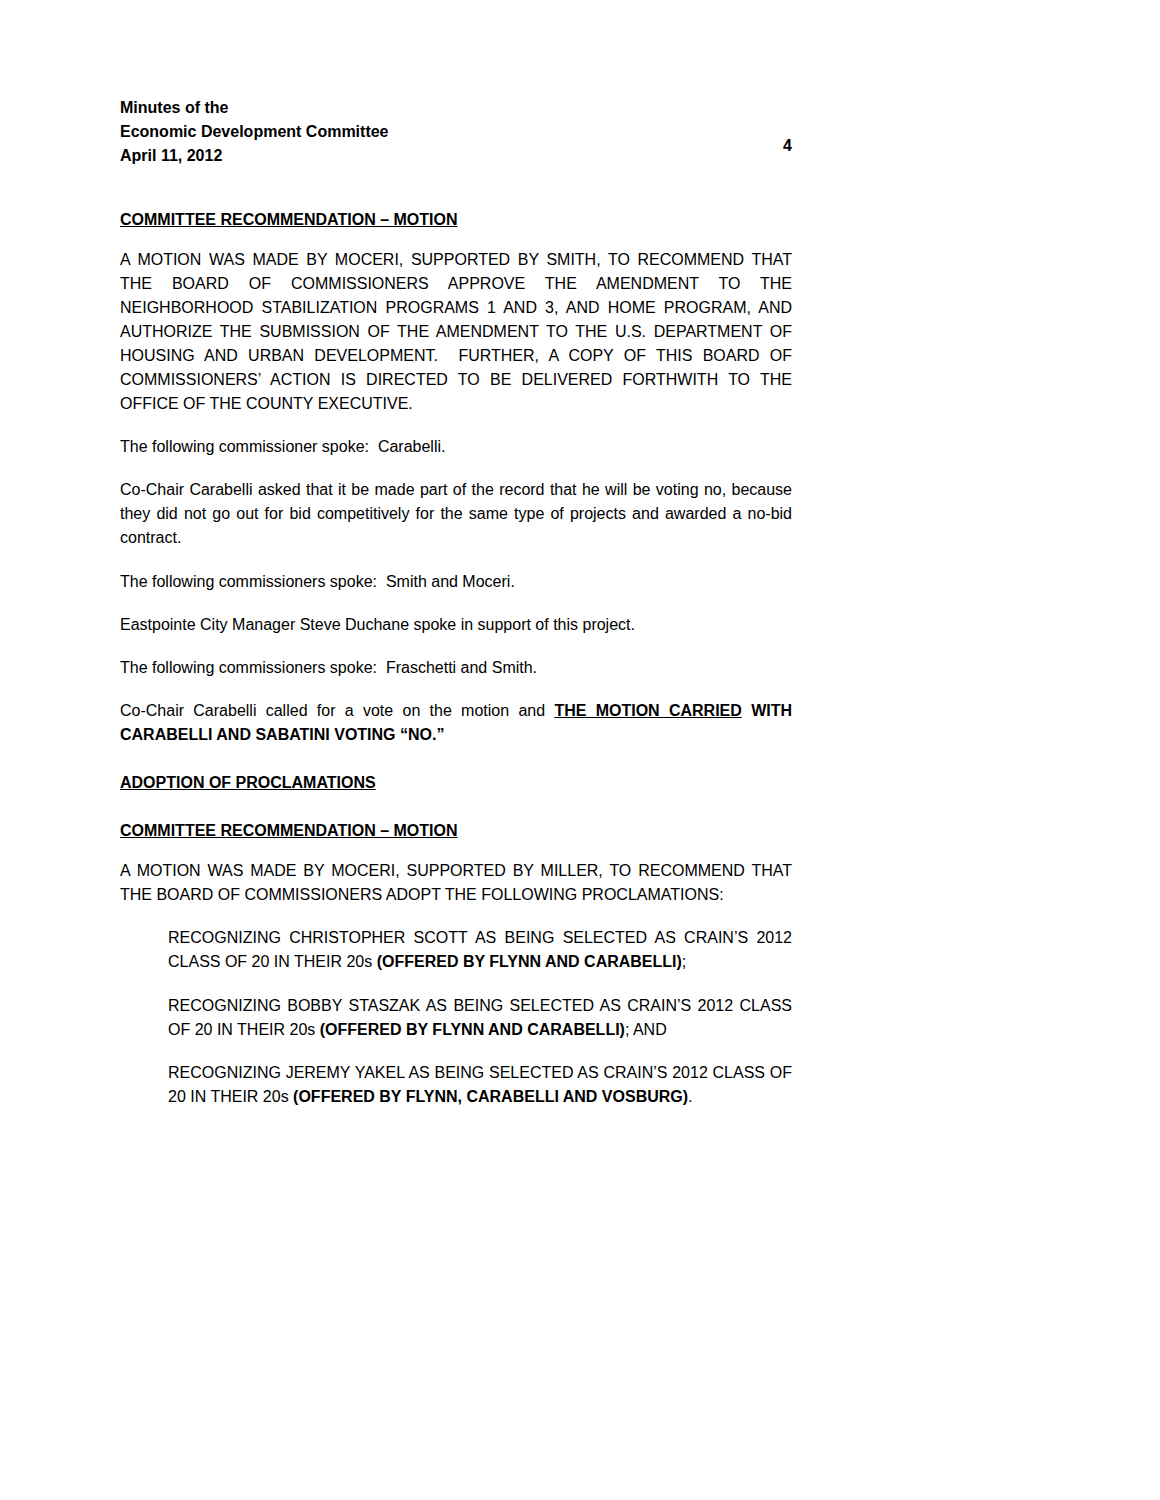Minutes of the
Economic Development Committee
April 11, 2012 4
COMMITTEE RECOMMENDATION – MOTION
A MOTION WAS MADE BY MOCERI, SUPPORTED BY SMITH, TO RECOMMEND THAT THE BOARD OF COMMISSIONERS APPROVE THE AMENDMENT TO THE NEIGHBORHOOD STABILIZATION PROGRAMS 1 AND 3, AND HOME PROGRAM, AND AUTHORIZE THE SUBMISSION OF THE AMENDMENT TO THE U.S. DEPARTMENT OF HOUSING AND URBAN DEVELOPMENT. FURTHER, A COPY OF THIS BOARD OF COMMISSIONERS’ ACTION IS DIRECTED TO BE DELIVERED FORTHWITH TO THE OFFICE OF THE COUNTY EXECUTIVE.
The following commissioner spoke: Carabelli.
Co-Chair Carabelli asked that it be made part of the record that he will be voting no, because they did not go out for bid competitively for the same type of projects and awarded a no-bid contract.
The following commissioners spoke: Smith and Moceri.
Eastpointe City Manager Steve Duchane spoke in support of this project.
The following commissioners spoke: Fraschetti and Smith.
Co-Chair Carabelli called for a vote on the motion and THE MOTION CARRIED WITH CARABELLI AND SABATINI VOTING “NO.”
ADOPTION OF PROCLAMATIONS
COMMITTEE RECOMMENDATION – MOTION
A MOTION WAS MADE BY MOCERI, SUPPORTED BY MILLER, TO RECOMMEND THAT THE BOARD OF COMMISSIONERS ADOPT THE FOLLOWING PROCLAMATIONS:
RECOGNIZING CHRISTOPHER SCOTT AS BEING SELECTED AS CRAIN’S 2012 CLASS OF 20 IN THEIR 20s (OFFERED BY FLYNN AND CARABELLI);
RECOGNIZING BOBBY STASZAK AS BEING SELECTED AS CRAIN’S 2012 CLASS OF 20 IN THEIR 20s (OFFERED BY FLYNN AND CARABELLI); AND
RECOGNIZING JEREMY YAKEL AS BEING SELECTED AS CRAIN’S 2012 CLASS OF 20 IN THEIR 20s (OFFERED BY FLYNN, CARABELLI AND VOSBURG).